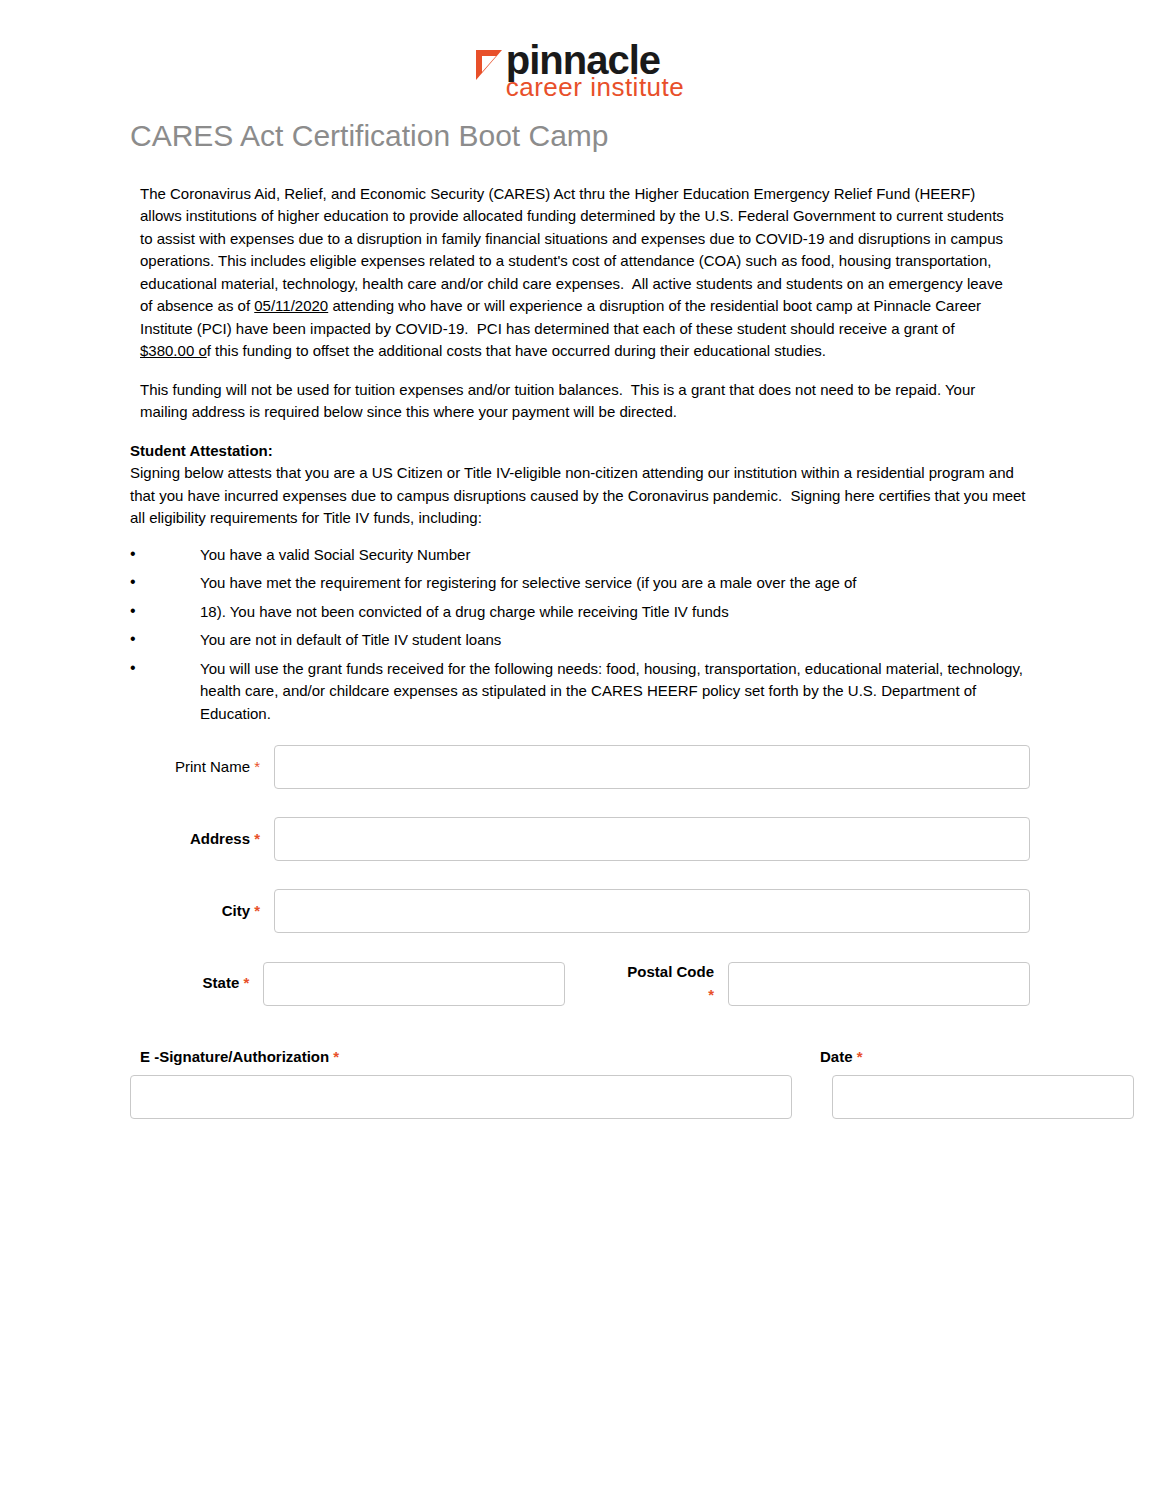pinnacle
career institute
CARES Act Certification Boot Camp
The Coronavirus Aid, Relief, and Economic Security (CARES) Act thru the Higher Education Emergency Relief Fund (HEERF) allows institutions of higher education to provide allocated funding determined by the U.S. Federal Government to current students to assist with expenses due to a disruption in family financial situations and expenses due to COVID-19 and disruptions in campus operations. This includes eligible expenses related to a student's cost of attendance (COA) such as food, housing transportation, educational material, technology, health care and/or child care expenses. All active students and students on an emergency leave of absence as of 05/11/2020 attending who have or will experience a disruption of the residential boot camp at Pinnacle Career Institute (PCI) have been impacted by COVID-19. PCI has determined that each of these student should receive a grant of $380.00 of this funding to offset the additional costs that have occurred during their educational studies.
This funding will not be used for tuition expenses and/or tuition balances. This is a grant that does not need to be repaid. Your mailing address is required below since this where your payment will be directed.
Student Attestation:
Signing below attests that you are a US Citizen or Title IV-eligible non-citizen attending our institution within a residential program and that you have incurred expenses due to campus disruptions caused by the Coronavirus pandemic. Signing here certifies that you meet all eligibility requirements for Title IV funds, including:
You have a valid Social Security Number
You have met the requirement for registering for selective service (if you are a male over the age of
18). You have not been convicted of a drug charge while receiving Title IV funds
You are not in default of Title IV student loans
You will use the grant funds received for the following needs: food, housing, transportation, educational material, technology, health care, and/or childcare expenses as stipulated in the CARES HEERF policy set forth by the U.S. Department of Education.
Print Name *
Address *
City *
State *
Postal Code *
E -Signature/Authorization *
Date *